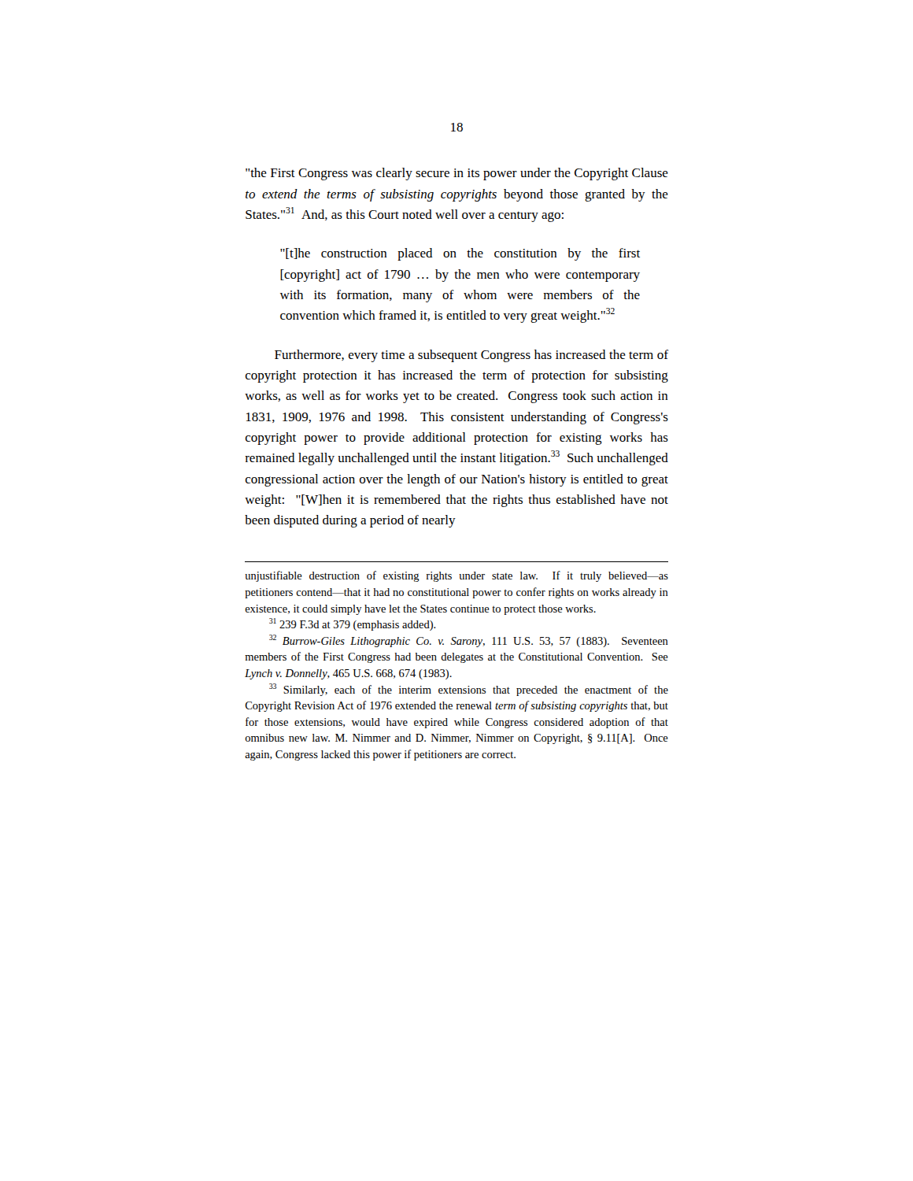18
"the First Congress was clearly secure in its power under the Copyright Clause to extend the terms of subsisting copyrights beyond those granted by the States."31 And, as this Court noted well over a century ago:
"[t]he construction placed on the constitution by the first [copyright] act of 1790 … by the men who were contemporary with its formation, many of whom were members of the convention which framed it, is entitled to very great weight."32
Furthermore, every time a subsequent Congress has increased the term of copyright protection it has increased the term of protection for subsisting works, as well as for works yet to be created. Congress took such action in 1831, 1909, 1976 and 1998. This consistent understanding of Congress's copyright power to provide additional protection for existing works has remained legally unchallenged until the instant litigation.33 Such unchallenged congressional action over the length of our Nation's history is entitled to great weight: "[W]hen it is remembered that the rights thus established have not been disputed during a period of nearly
unjustifiable destruction of existing rights under state law. If it truly believed—as petitioners contend—that it had no constitutional power to confer rights on works already in existence, it could simply have let the States continue to protect those works.
31 239 F.3d at 379 (emphasis added).
32 Burrow-Giles Lithographic Co. v. Sarony, 111 U.S. 53, 57 (1883). Seventeen members of the First Congress had been delegates at the Constitutional Convention. See Lynch v. Donnelly, 465 U.S. 668, 674 (1983).
33 Similarly, each of the interim extensions that preceded the enactment of the Copyright Revision Act of 1976 extended the renewal term of subsisting copyrights that, but for those extensions, would have expired while Congress considered adoption of that omnibus new law. M. Nimmer and D. Nimmer, Nimmer on Copyright, § 9.11[A]. Once again, Congress lacked this power if petitioners are correct.